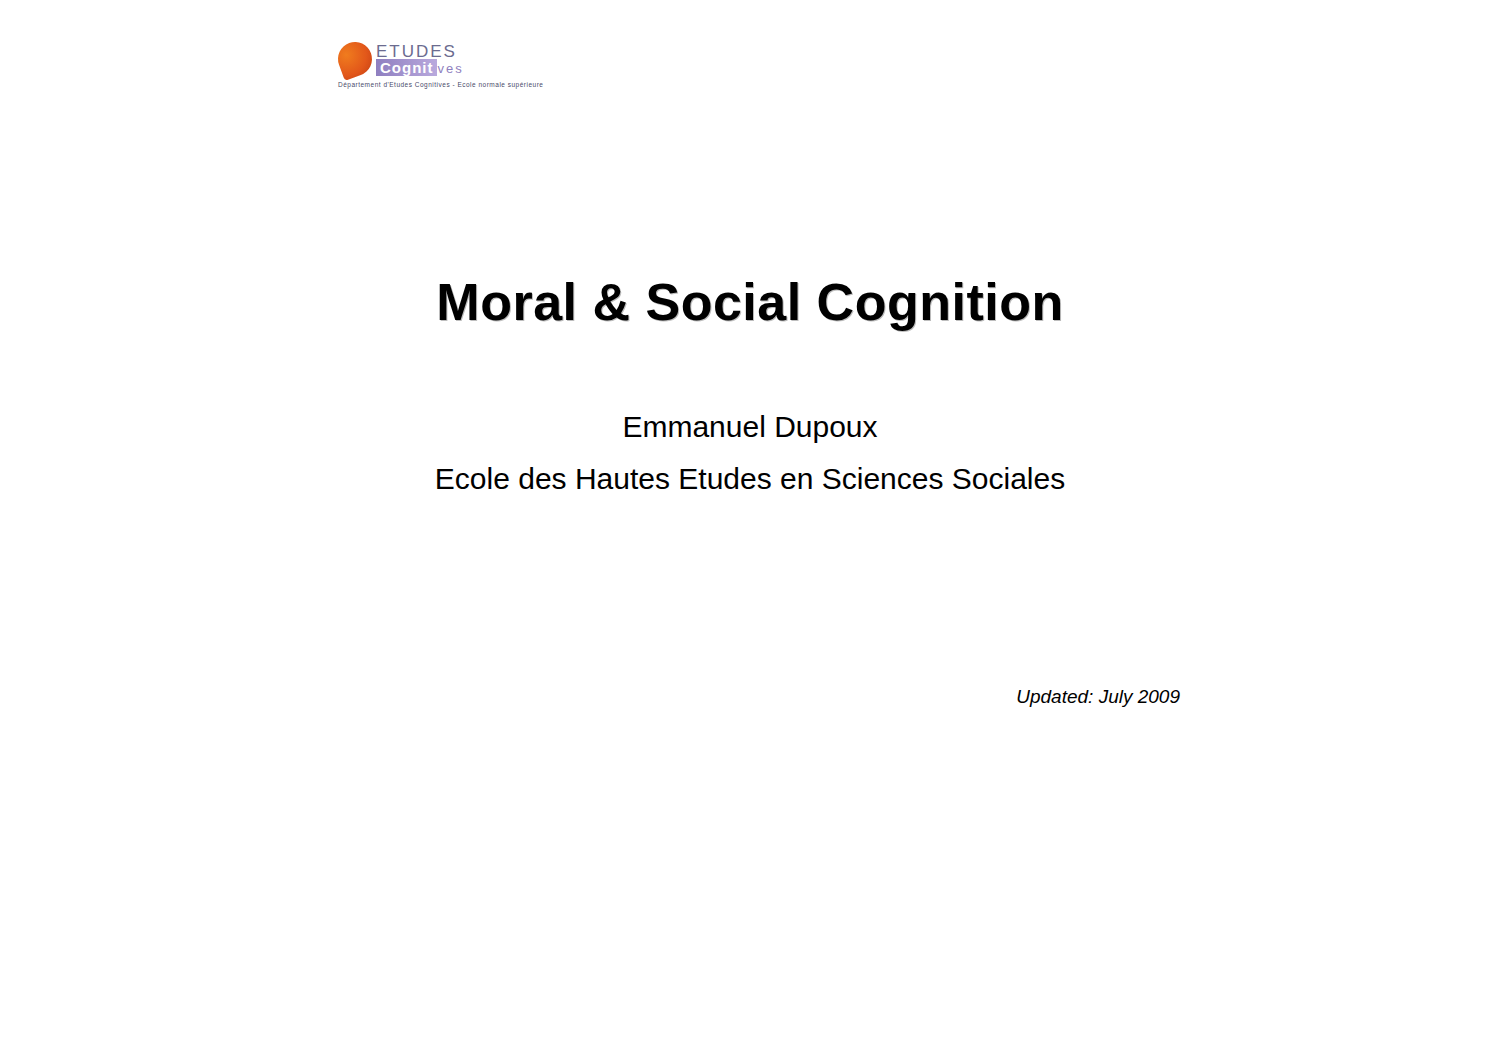ETUDES
Cognit ves
Département d'Etudes Cognitives - Ecole normale supérieure
Moral & Social Cognition
Emmanuel Dupoux
Ecole des Hautes Etudes en Sciences Sociales
Updated: July 2009